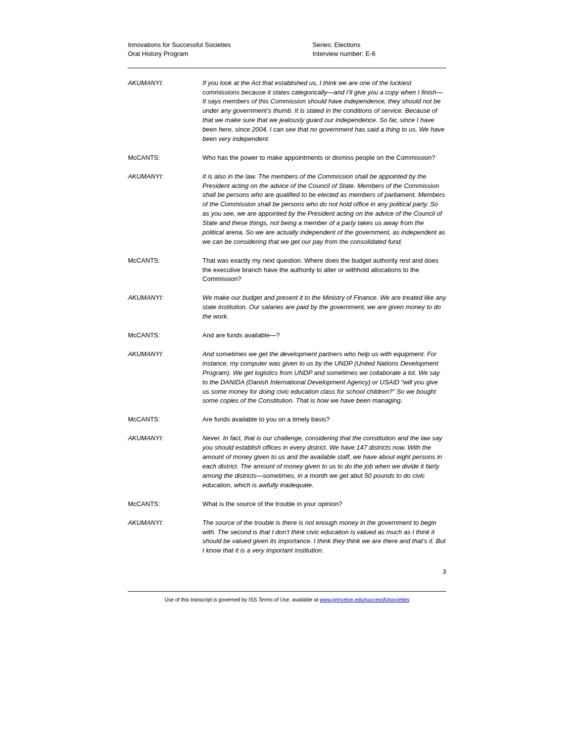| Innovations for Successful Societies | Series: Elections |
| Oral History Program | Interview number: E-6 |
| AKUMANYI: | If you look at the Act that established us, I think we are one of the luckiest commissions because it states categorically—and I’ll give you a copy when I finish—It says members of this Commission should have independence, they should not be under any government’s thumb. It is stated in the conditions of service. Because of that we make sure that we jealously guard our independence. So far, since I have been here, since 2004, I can see that no government has said a thing to us. We have been very independent. |
| McCANTS: | Who has the power to make appointments or dismiss people on the Commission? |
| AKUMANYI: | It is also in the law. The members of the Commission shall be appointed by the President acting on the advice of the Council of State. Members of the Commission shall be persons who are qualified to be elected as members of parliament. Members of the Commission shall be persons who do not hold office in any political party. So as you see, we are appointed by the President acting on the advice of the Council of State and these things, not being a member of a party takes us away from the political arena. So we are actually independent of the government, as independent as we can be considering that we get our pay from the consolidated fund. |
| McCANTS: | That was exactly my next question. Where does the budget authority rest and does the executive branch have the authority to alter or withhold allocations to the Commission? |
| AKUMANYI: | We make our budget and present it to the Ministry of Finance. We are treated like any state institution. Our salaries are paid by the government, we are given money to do the work. |
| McCANTS: | And are funds available—? |
| AKUMANYI: | And sometimes we get the development partners who help us with equipment. For instance, my computer was given to us by the UNDP (United Nations Development Program). We get logistics from UNDP and sometimes we collaborate a lot. We say to the DANIDA (Danish International Development Agency) or USAID “will you give us some money for doing civic education class for school children?” So we bought some copies of the Constitution. That is how we have been managing. |
| McCANTS: | Are funds available to you on a timely basis? |
| AKUMANYI: | Never. In fact, that is our challenge, considering that the constitution and the law say you should establish offices in every district. We have 147 districts now. With the amount of money given to us and the available staff, we have about eight persons in each district. The amount of money given to us to do the job when we divide it fairly among the districts—sometimes, in a month we get abut 50 pounds to do civic education, which is awfully inadequate. |
| McCANTS: | What is the source of the trouble in your opinion? |
| AKUMANYI: | The source of the trouble is there is not enough money in the government to begin with. The second is that I don’t think civic education is valued as much as I think it should be valued given its importance. I think they think we are there and that’s it. But I know that it is a very important institution. |
3
Use of this transcript is governed by ISS Terms of Use, available at www.princeton.edu/successfulsocieties